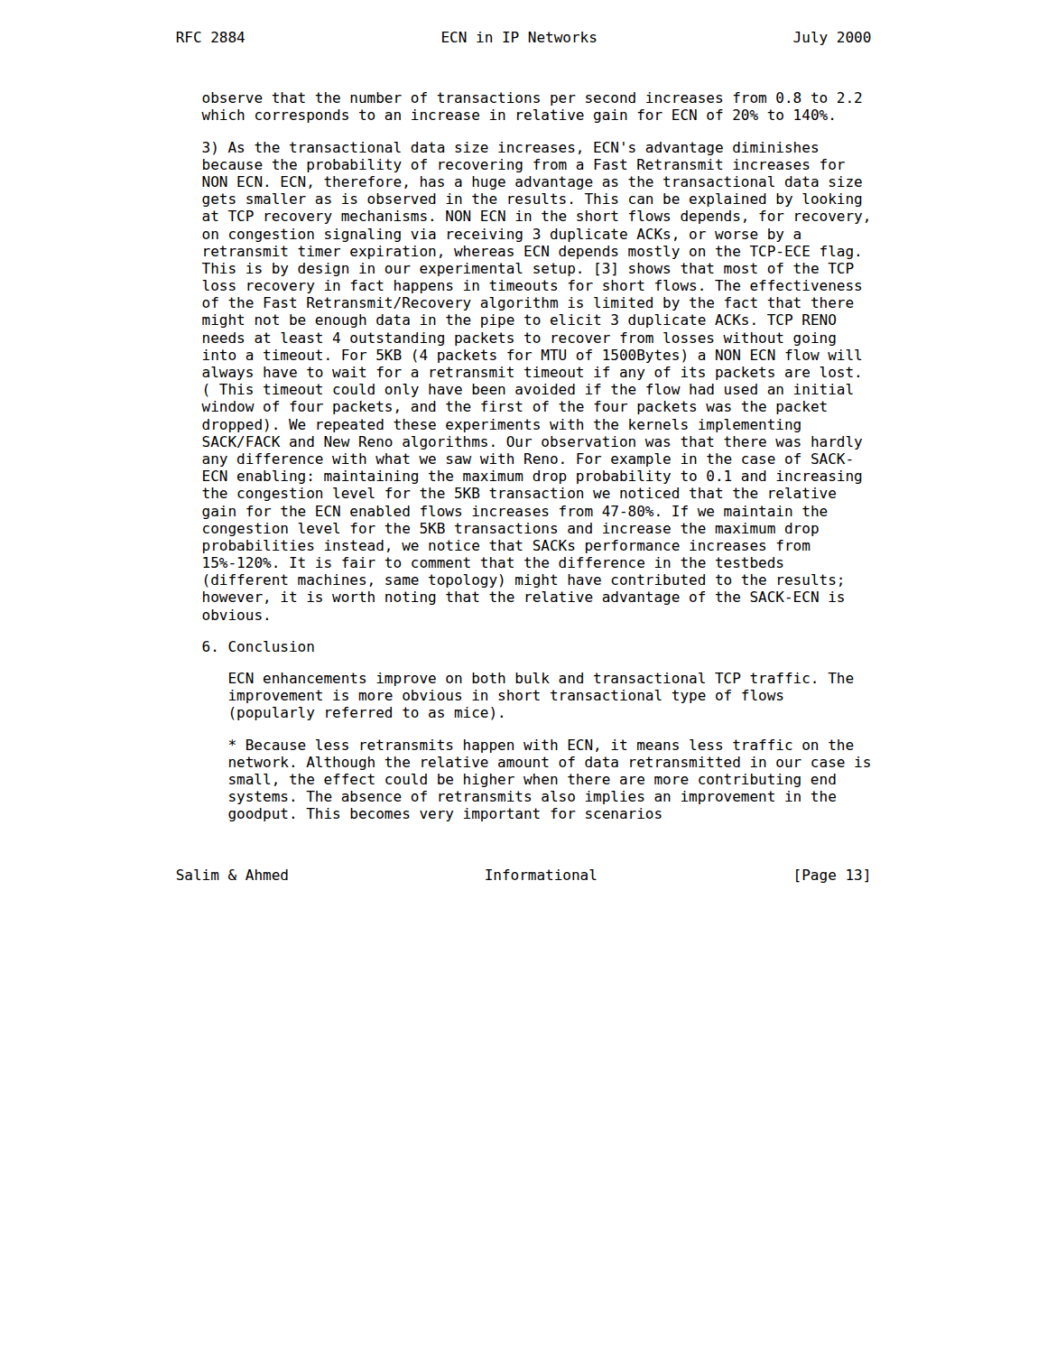RFC 2884 ECN in IP Networks July 2000
observe that the number of transactions per second increases from 0.8 to 2.2 which corresponds to an increase in relative gain for ECN of 20% to 140%.
3) As the transactional data size increases, ECN's advantage diminishes because the probability of recovering from a Fast Retransmit increases for NON ECN. ECN, therefore, has a huge advantage as the transactional data size gets smaller as is observed in the results. This can be explained by looking at TCP recovery mechanisms. NON ECN in the short flows depends, for recovery, on congestion signaling via receiving 3 duplicate ACKs, or worse by a retransmit timer expiration, whereas ECN depends mostly on the TCP-ECE flag. This is by design in our experimental setup. [3] shows that most of the TCP loss recovery in fact happens in timeouts for short flows. The effectiveness of the Fast Retransmit/Recovery algorithm is limited by the fact that there might not be enough data in the pipe to elicit 3 duplicate ACKs. TCP RENO needs at least 4 outstanding packets to recover from losses without going into a timeout. For 5KB (4 packets for MTU of 1500Bytes) a NON ECN flow will always have to wait for a retransmit timeout if any of its packets are lost. ( This timeout could only have been avoided if the flow had used an initial window of four packets, and the first of the four packets was the packet dropped). We repeated these experiments with the kernels implementing SACK/FACK and New Reno algorithms. Our observation was that there was hardly any difference with what we saw with Reno. For example in the case of SACK-ECN enabling: maintaining the maximum drop probability to 0.1 and increasing the congestion level for the 5KB transaction we noticed that the relative gain for the ECN enabled flows increases from 47-80%. If we maintain the congestion level for the 5KB transactions and increase the maximum drop probabilities instead, we notice that SACKs performance increases from 15%-120%. It is fair to comment that the difference in the testbeds (different machines, same topology) might have contributed to the results; however, it is worth noting that the relative advantage of the SACK-ECN is obvious.
6. Conclusion
ECN enhancements improve on both bulk and transactional TCP traffic. The improvement is more obvious in short transactional type of flows (popularly referred to as mice).
* Because less retransmits happen with ECN, it means less traffic on the network. Although the relative amount of data retransmitted in our case is small, the effect could be higher when there are more contributing end systems. The absence of retransmits also implies an improvement in the goodput. This becomes very important for scenarios
Salim & Ahmed Informational [Page 13]